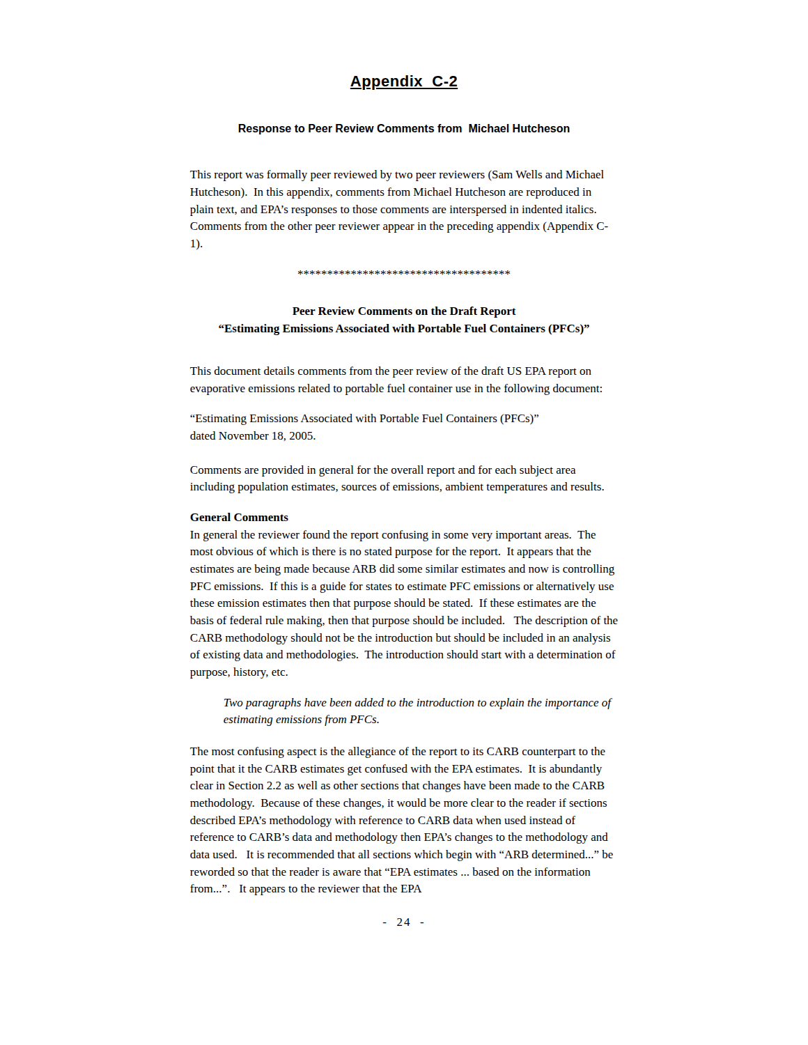Appendix C-2
Response to Peer Review Comments from Michael Hutcheson
This report was formally peer reviewed by two peer reviewers (Sam Wells and Michael Hutcheson). In this appendix, comments from Michael Hutcheson are reproduced in plain text, and EPA’s responses to those comments are interspersed in indented italics. Comments from the other peer reviewer appear in the preceding appendix (Appendix C-1).
************************************
Peer Review Comments on the Draft Report
“Estimating Emissions Associated with Portable Fuel Containers (PFCs)”
This document details comments from the peer review of the draft US EPA report on evaporative emissions related to portable fuel container use in the following document:
“Estimating Emissions Associated with Portable Fuel Containers (PFCs)”
dated November 18, 2005.
Comments are provided in general for the overall report and for each subject area including population estimates, sources of emissions, ambient temperatures and results.
General Comments
In general the reviewer found the report confusing in some very important areas. The most obvious of which is there is no stated purpose for the report. It appears that the estimates are being made because ARB did some similar estimates and now is controlling PFC emissions. If this is a guide for states to estimate PFC emissions or alternatively use these emission estimates then that purpose should be stated. If these estimates are the basis of federal rule making, then that purpose should be included. The description of the CARB methodology should not be the introduction but should be included in an analysis of existing data and methodologies. The introduction should start with a determination of purpose, history, etc.
Two paragraphs have been added to the introduction to explain the importance of estimating emissions from PFCs.
The most confusing aspect is the allegiance of the report to its CARB counterpart to the point that it the CARB estimates get confused with the EPA estimates. It is abundantly clear in Section 2.2 as well as other sections that changes have been made to the CARB methodology. Because of these changes, it would be more clear to the reader if sections described EPA’s methodology with reference to CARB data when used instead of reference to CARB’s data and methodology then EPA’s changes to the methodology and data used. It is recommended that all sections which begin with “ARB determined...” be reworded so that the reader is aware that “EPA estimates ... based on the information from...”. It appears to the reviewer that the EPA
- 24 -